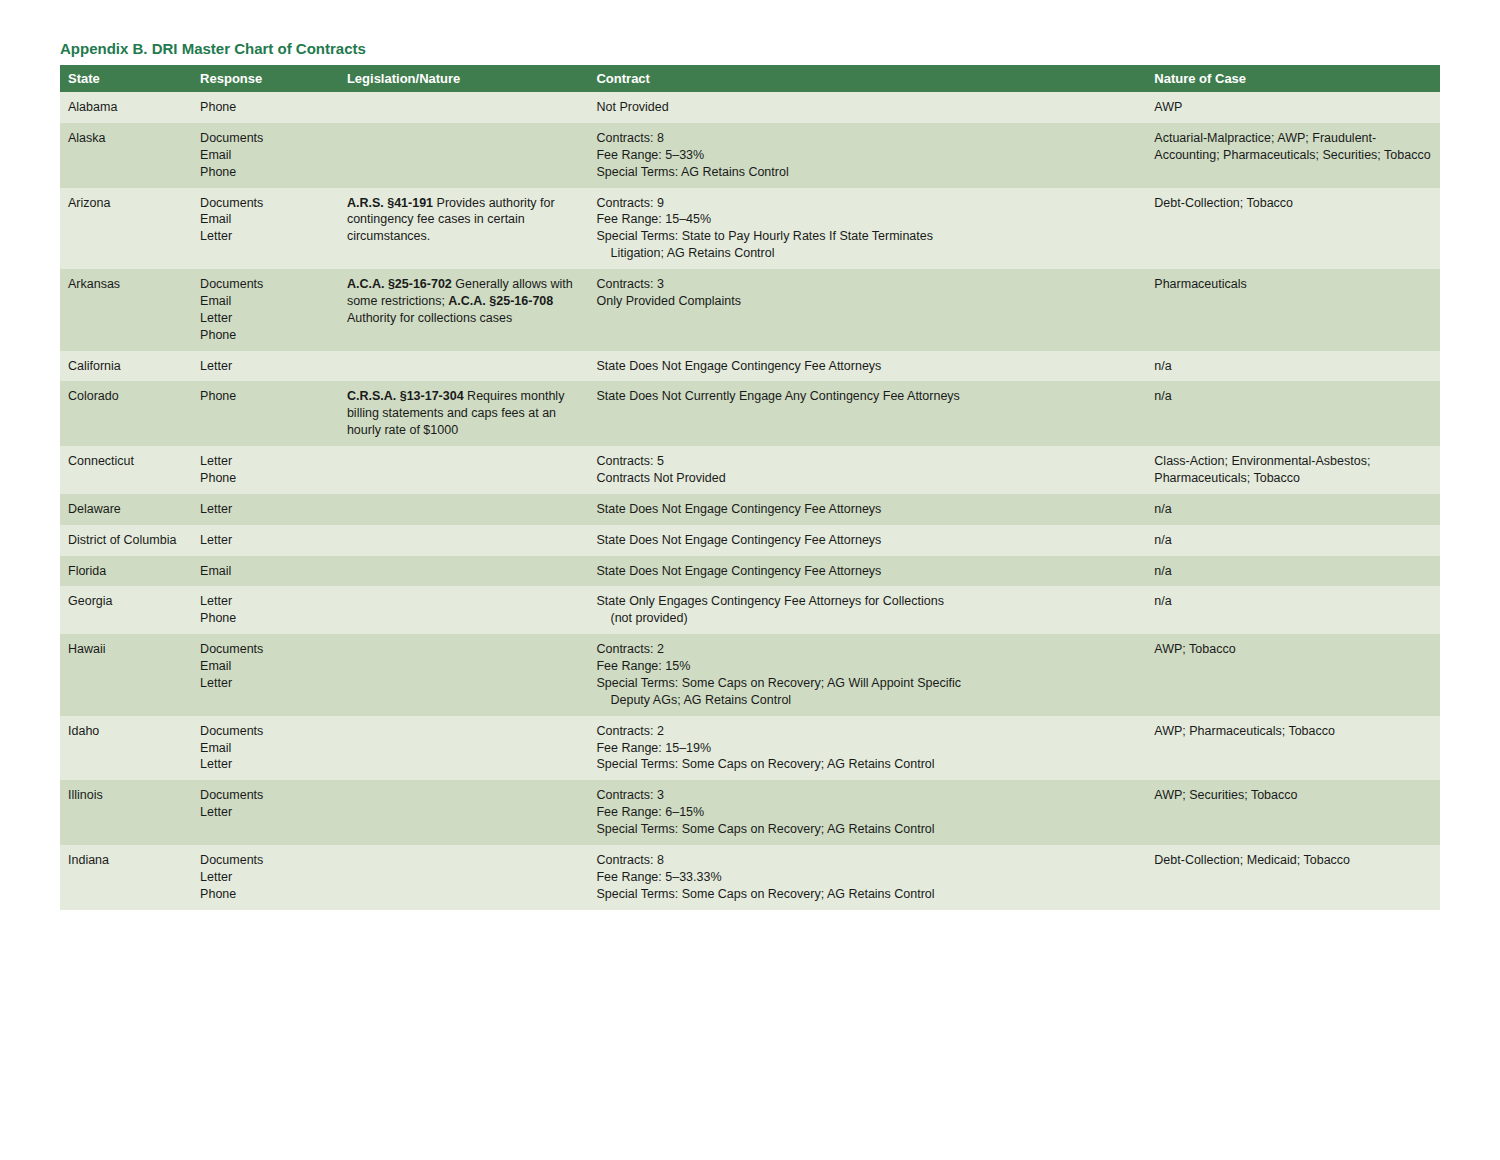Appendix B. DRI Master Chart of Contracts
| State | Response | Legislation/Nature | Contract | Nature of Case |
| --- | --- | --- | --- | --- |
| Alabama | Phone | | Not Provided | AWP |
| Alaska | Documents Email Phone | | Contracts: 8 Fee Range: 5–33% Special Terms: AG Retains Control | Actuarial-Malpractice; AWP; Fraudulent-Accounting; Pharmaceuticals; Securities; Tobacco |
| Arizona | Documents Email Letter | A.R.S. §41-191 Provides authority for contingency fee cases in certain circumstances. | Contracts: 9 Fee Range: 15–45% Special Terms: State to Pay Hourly Rates If State Terminates Litigation; AG Retains Control | Debt-Collection; Tobacco |
| Arkansas | Documents Email Letter Phone | A.C.A. §25-16-702 Generally allows with some restrictions; A.C.A. §25-16-708 Authority for collections cases | Contracts: 3 Only Provided Complaints | Pharmaceuticals |
| California | Letter | | State Does Not Engage Contingency Fee Attorneys | n/a |
| Colorado | Phone | C.R.S.A. §13-17-304 Requires monthly billing statements and caps fees at an hourly rate of $1000 | State Does Not Currently Engage Any Contingency Fee Attorneys | n/a |
| Connecticut | Letter Phone | | Contracts: 5 Contracts Not Provided | Class-Action; Environmental-Asbestos; Pharmaceuticals; Tobacco |
| Delaware | Letter | | State Does Not Engage Contingency Fee Attorneys | n/a |
| District of Columbia | Letter | | State Does Not Engage Contingency Fee Attorneys | n/a |
| Florida | Email | | State Does Not Engage Contingency Fee Attorneys | n/a |
| Georgia | Letter Phone | | State Only Engages Contingency Fee Attorneys for Collections (not provided) | n/a |
| Hawaii | Documents Email Letter | | Contracts: 2 Fee Range: 15% Special Terms: Some Caps on Recovery; AG Will Appoint Specific Deputy AGs; AG Retains Control | AWP; Tobacco |
| Idaho | Documents Email Letter | | Contracts: 2 Fee Range: 15–19% Special Terms: Some Caps on Recovery; AG Retains Control | AWP; Pharmaceuticals; Tobacco |
| Illinois | Documents Letter | | Contracts: 3 Fee Range: 6–15% Special Terms: Some Caps on Recovery; AG Retains Control | AWP; Securities; Tobacco |
| Indiana | Documents Letter Phone | | Contracts: 8 Fee Range: 5–33.33% Special Terms: Some Caps on Recovery; AG Retains Control | Debt-Collection; Medicaid; Tobacco |